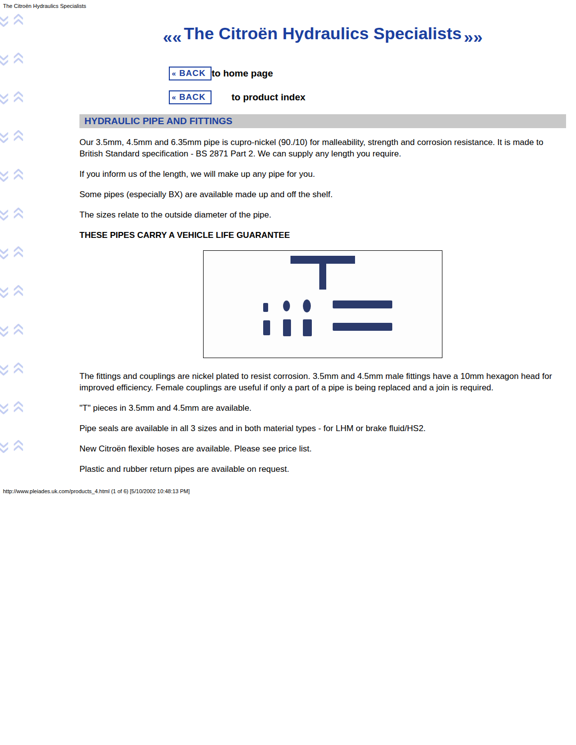The Citroën Hydraulics Specialists
| » » » » » » » » » » » » » » » » » » » » » » » » | «« The Citroën Hydraulics Specialists »» / « BACK / to home page / / « BACK / to product index / HYDRAULIC PIPE AND FITTINGS Our 3.5mm, 4.5mm and 6.35mm pipe is cupro-nickel (90./10) for malleability, strength and corrosion resistance. It is made to British Standard specification - BS 2871 Part 2. We can supply any length you require. If you inform us of the length, we will make up any pipe for you. Some pipes (especially BX) are available made up and off the shelf. The sizes relate to the outside diameter of the pipe. THESE PIPES CARRY A VEHICLE LIFE GUARANTEE The fittings and couplings are nickel plated to resist corrosion. 3.5mm and 4.5mm male fittings have a 10mm hexagon head for improved efficiency. Female couplings are useful if only a part of a pipe is being replaced and a join is required. "T" pieces in 3.5mm and 4.5mm are available. Pipe seals are available in all 3 sizes and in both material types - for LHM or brake fluid/HS2. New Citroën flexible hoses are available. Please see price list. Plastic and rubber return pipes are available on request. |
http://www.pleiades.uk.com/products_4.html (1 of 6) [5/10/2002 10:48:13 PM]